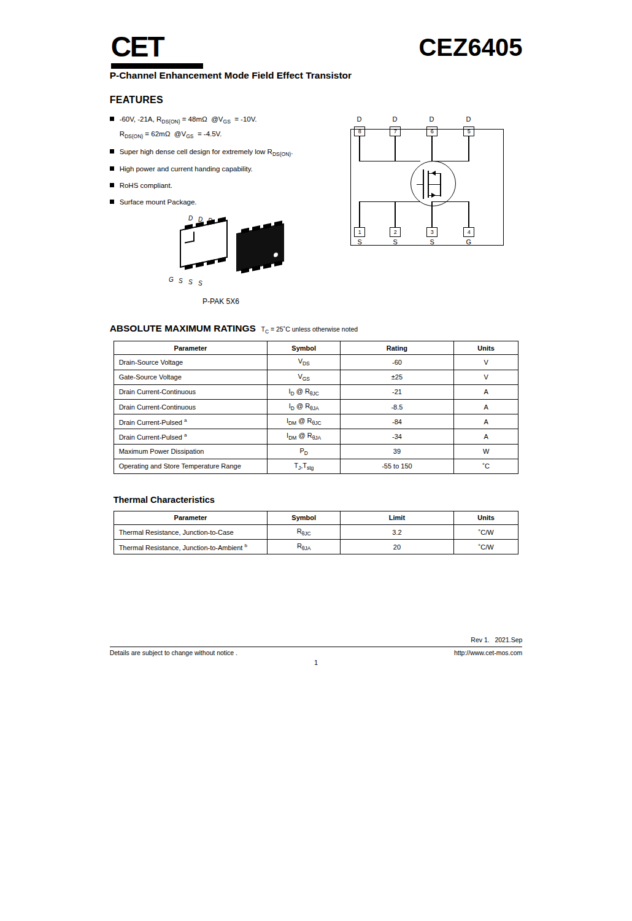CET
CEZ6405
P-Channel Enhancement Mode Field Effect Transistor
FEATURES
-60V, -21A, RDS(ON) = 48mΩ @VGS = -10V.
RDS(ON) = 62mΩ @VGS = -4.5V.
Super high dense cell design for extremely low RDS(ON).
High power and current handing capability.
RoHS compliant.
Surface mount Package.
D D D D
G S S S
P-PAK 5X6
D D D D
8
7
6
5
1
2
3
4
S S S G
ABSOLUTE MAXIMUM RATINGS TC = 25˚C unless otherwise noted
| Parameter | Symbol | Rating | Units |
| --- | --- | --- | --- |
| Drain-Source Voltage | V DS | -60 | V |
| Gate-Source Voltage | V GS | ±25 | V |
| Drain Current-Continuous | I D @ R θJC | -21 | A |
| Drain Current-Continuous | I D @ R θJA | -8.5 | A |
| Drain Current-Pulsed a | I DM @ R θJC | -84 | A |
| Drain Current-Pulsed a | I DM @ R θJA | -34 | A |
| Maximum Power Dissipation | P D | 39 | W |
| Operating and Store Temperature Range | T J ,T stg | -55 to 150 | ˚C |
Thermal Characteristics
| Parameter | Symbol | Limit | Units |
| --- | --- | --- | --- |
| Thermal Resistance, Junction-to-Case | R θJC | 3.2 | ˚C/W |
| Thermal Resistance, Junction-to-Ambient b | R θJA | 20 | ˚C/W |
Rev 1. 2021.Sep
Details are subject to change without notice .
http://www.cet-mos.com
1